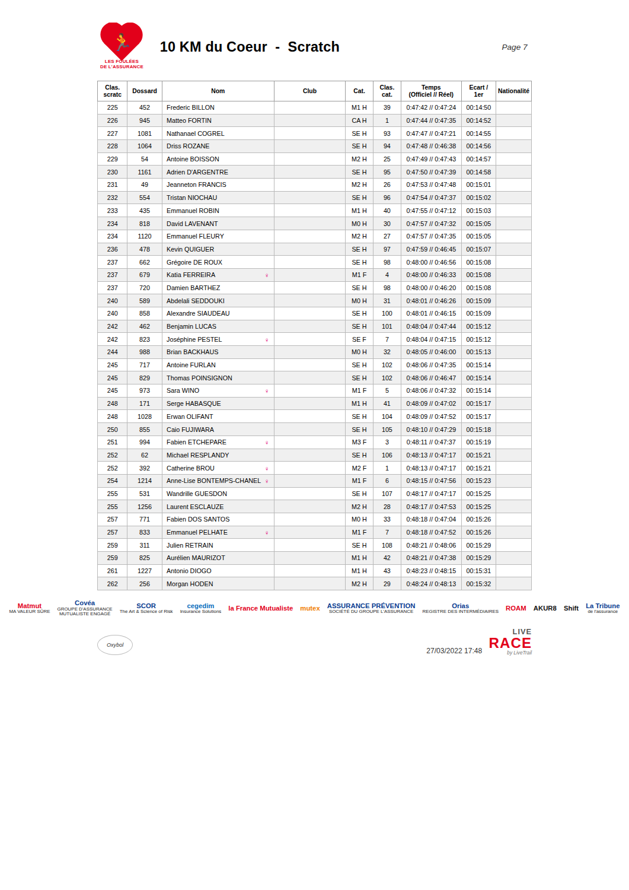🏃
LES FOULÉES
DE L'ASSURANCE
10 KM du Coeur - Scratch
Page 7
| Clas. scratc | Dossard | Nom | Club | Cat. | Clas. cat. | Temps (Officiel // Réel) | Ecart / 1er | Nationalité |
| --- | --- | --- | --- | --- | --- | --- | --- | --- |
| 225 | 452 | Frederic BILLON | | M1 H | 39 | 0:47:42 // 0:47:24 | 00:14:50 | |
| 226 | 945 | Matteo FORTIN | | CA H | 1 | 0:47:44 // 0:47:35 | 00:14:52 | |
| 227 | 1081 | Nathanael COGREL | | SE H | 93 | 0:47:47 // 0:47:21 | 00:14:55 | |
| 228 | 1064 | Driss ROZANE | | SE H | 94 | 0:47:48 // 0:46:38 | 00:14:56 | |
| 229 | 54 | Antoine BOISSON | | M2 H | 25 | 0:47:49 // 0:47:43 | 00:14:57 | |
| 230 | 1161 | Adrien D'ARGENTRE | | SE H | 95 | 0:47:50 // 0:47:39 | 00:14:58 | |
| 231 | 49 | Jeanneton FRANCIS | | M2 H | 26 | 0:47:53 // 0:47:48 | 00:15:01 | |
| 232 | 554 | Tristan NIOCHAU | | SE H | 96 | 0:47:54 // 0:47:37 | 00:15:02 | |
| 233 | 435 | Emmanuel ROBIN | | M1 H | 40 | 0:47:55 // 0:47:12 | 00:15:03 | |
| 234 | 818 | David LAVENANT | | M0 H | 30 | 0:47:57 // 0:47:32 | 00:15:05 | |
| 234 | 1120 | Emmanuel FLEURY | | M2 H | 27 | 0:47:57 // 0:47:35 | 00:15:05 | |
| 236 | 478 | Kevin QUIGUER | | SE H | 97 | 0:47:59 // 0:46:45 | 00:15:07 | |
| 237 | 662 | Grégoire DE ROUX | | SE H | 98 | 0:48:00 // 0:46:56 | 00:15:08 | |
| 237 | 679 | Katia FERREIRA ♀ | | M1 F | 4 | 0:48:00 // 0:46:33 | 00:15:08 | |
| 237 | 720 | Damien BARTHEZ | | SE H | 98 | 0:48:00 // 0:46:20 | 00:15:08 | |
| 240 | 589 | Abdelali SEDDOUKI | | M0 H | 31 | 0:48:01 // 0:46:26 | 00:15:09 | |
| 240 | 858 | Alexandre SIAUDEAU | | SE H | 100 | 0:48:01 // 0:46:15 | 00:15:09 | |
| 242 | 462 | Benjamin LUCAS | | SE H | 101 | 0:48:04 // 0:47:44 | 00:15:12 | |
| 242 | 823 | Joséphine PESTEL ♀ | | SE F | 7 | 0:48:04 // 0:47:15 | 00:15:12 | |
| 244 | 988 | Brian BACKHAUS | | M0 H | 32 | 0:48:05 // 0:46:00 | 00:15:13 | |
| 245 | 717 | Antoine FURLAN | | SE H | 102 | 0:48:06 // 0:47:35 | 00:15:14 | |
| 245 | 829 | Thomas POINSIGNON | | SE H | 102 | 0:48:06 // 0:46:47 | 00:15:14 | |
| 245 | 973 | Sara WINO ♀ | | M1 F | 5 | 0:48:06 // 0:47:32 | 00:15:14 | |
| 248 | 171 | Serge HABASQUE | | M1 H | 41 | 0:48:09 // 0:47:02 | 00:15:17 | |
| 248 | 1028 | Erwan OLIFANT | | SE H | 104 | 0:48:09 // 0:47:52 | 00:15:17 | |
| 250 | 855 | Caio FUJIWARA | | SE H | 105 | 0:48:10 // 0:47:29 | 00:15:18 | |
| 251 | 994 | Fabien ETCHEPARE ♀ | | M3 F | 3 | 0:48:11 // 0:47:37 | 00:15:19 | |
| 252 | 62 | Michael RESPLANDY | | SE H | 106 | 0:48:13 // 0:47:17 | 00:15:21 | |
| 252 | 392 | Catherine BROU ♀ | | M2 F | 1 | 0:48:13 // 0:47:17 | 00:15:21 | |
| 254 | 1214 | Anne-Lise BONTEMPS-CHANEL ♀ | | M1 F | 6 | 0:48:15 // 0:47:56 | 00:15:23 | |
| 255 | 531 | Wandrille GUESDON | | SE H | 107 | 0:48:17 // 0:47:17 | 00:15:25 | |
| 255 | 1256 | Laurent ESCLAUZE | | M2 H | 28 | 0:48:17 // 0:47:53 | 00:15:25 | |
| 257 | 771 | Fabien DOS SANTOS | | M0 H | 33 | 0:48:18 // 0:47:04 | 00:15:26 | |
| 257 | 833 | Emmanuel PELHATE ♀ | | M1 F | 7 | 0:48:18 // 0:47:52 | 00:15:26 | |
| 259 | 311 | Julien RETRAIN | | SE H | 108 | 0:48:21 // 0:48:06 | 00:15:29 | |
| 259 | 825 | Aurélien MAURIZOT | | M1 H | 42 | 0:48:21 // 0:47:38 | 00:15:29 | |
| 261 | 1227 | Antonio DIOGO | | M1 H | 43 | 0:48:23 // 0:48:15 | 00:15:31 | |
| 262 | 256 | Morgan HODEN | | M2 H | 29 | 0:48:24 // 0:48:13 | 00:15:32 | |
Matmut MA VALEUR SÛRE
Covéa GROUPE D'ASSURANCE
MUTUALISTE ENGAGÉ
SCORThe Art & Science of Risk
cegedim Insurance Solutions
la France Mutualiste
mutex
ASSURANCE PRÉVENTIONSOCIÉTÉ DU GROUPE L'ASSURANCE
Orias REGISTRE DES INTERMÉDIAIRES
ROAM
AKUR8
Shift
La Tribunede l'assurance
Oxybol
27/03/2022 17:48
LIVE
RACE
by LiveTrail